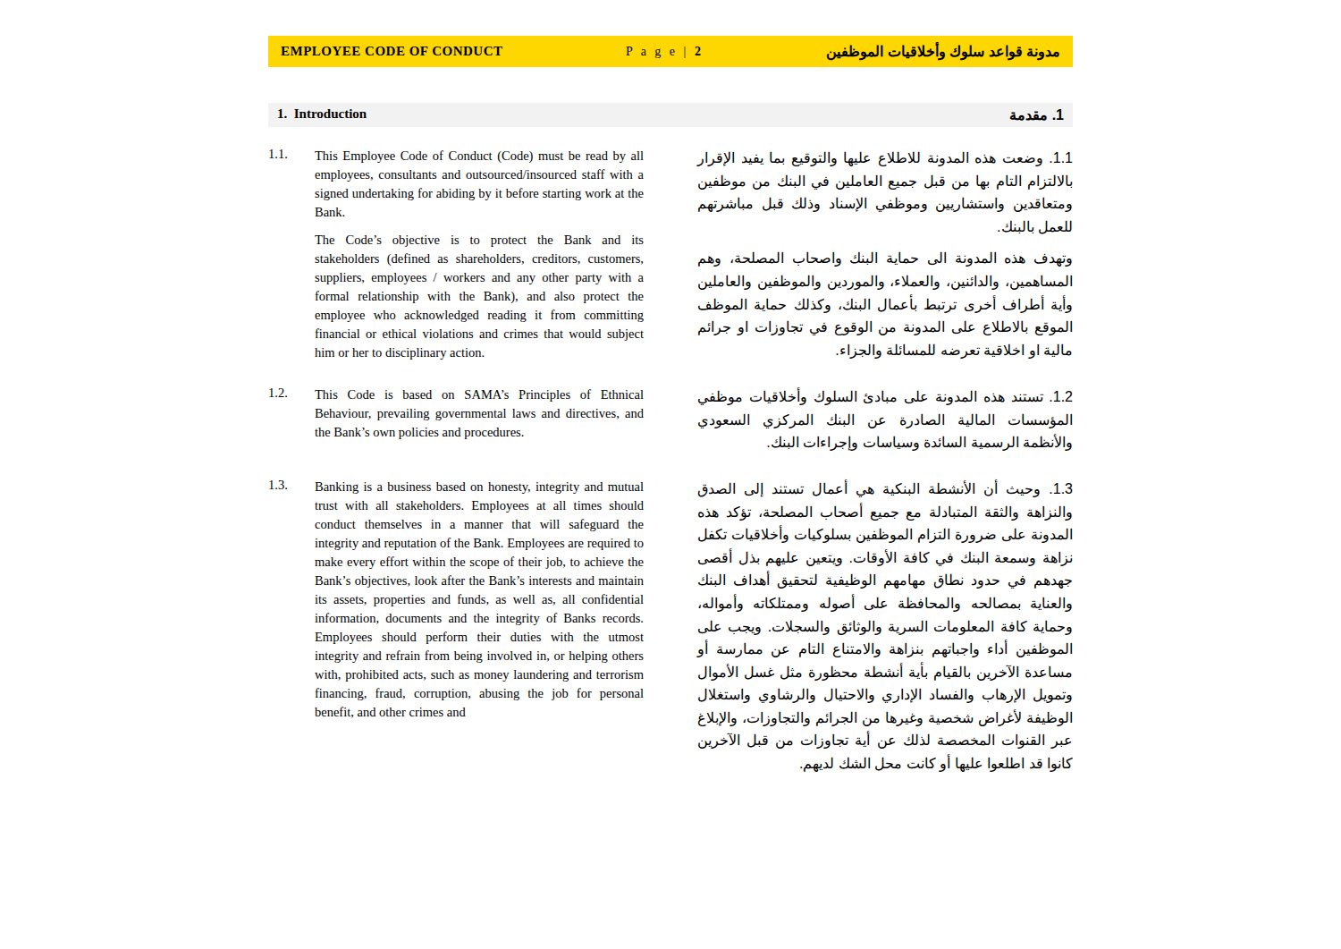EMPLOYEE CODE OF CONDUCT
P a g e | 2
مدونة قواعد سلوك وأخلاقيات الموظفين
1. Introduction
1. مقدمة
1.1.
This Employee Code of Conduct (Code) must be read by all employees, consultants and outsourced/insourced staff with a signed undertaking for abiding by it before starting work at the Bank.
The Code’s objective is to protect the Bank and its stakeholders (defined as shareholders, creditors, customers, suppliers, employees / workers and any other party with a formal relationship with the Bank), and also protect the employee who acknowledged reading it from committing financial or ethical violations and crimes that would subject him or her to disciplinary action.
1.1. وضعت هذه المدونة للاطلاع عليها والتوقيع بما يفيد الإقرار بالالتزام التام بها من قبل جميع العاملين في البنك من موظفين ومتعاقدين واستشاريين وموظفي الإسناد وذلك قبل مباشرتهم للعمل بالبنك.
وتهدف هذه المدونة الى حماية البنك واصحاب المصلحة، وهم المساهمين، والدائنين، والعملاء، والموردين والموظفين والعاملين وأية أطراف أخرى ترتبط بأعمال البنك، وكذلك حماية الموظف الموقع بالاطلاع على المدونة من الوقوع في تجاوزات او جرائم مالية او اخلاقية تعرضه للمسائلة والجزاء.
1.2.
This Code is based on SAMA’s Principles of Ethnical Behaviour, prevailing governmental laws and directives, and the Bank’s own policies and procedures.
1.2. تستند هذه المدونة على مبادئ السلوك وأخلاقيات موظفي المؤسسات المالية الصادرة عن البنك المركزي السعودي والأنظمة الرسمية السائدة وسياسات وإجراءات البنك.
1.3.
Banking is a business based on honesty, integrity and mutual trust with all stakeholders. Employees at all times should conduct themselves in a manner that will safeguard the integrity and reputation of the Bank. Employees are required to make every effort within the scope of their job, to achieve the Bank’s objectives, look after the Bank’s interests and maintain its assets, properties and funds, as well as, all confidential information, documents and the integrity of Banks records. Employees should perform their duties with the utmost integrity and refrain from being involved in, or helping others with, prohibited acts, such as money laundering and terrorism financing, fraud, corruption, abusing the job for personal benefit, and other crimes and
1.3. وحيث أن الأنشطة البنكية هي أعمال تستند إلى الصدق والنزاهة والثقة المتبادلة مع جميع أصحاب المصلحة، تؤكد هذه المدونة على ضرورة التزام الموظفين بسلوكيات وأخلاقيات تكفل نزاهة وسمعة البنك في كافة الأوقات. ويتعين عليهم بذل أقصى جهدهم في حدود نطاق مهامهم الوظيفية لتحقيق أهداف البنك والعناية بمصالحه والمحافظة على أصوله وممتلكاته وأمواله، وحماية كافة المعلومات السرية والوثائق والسجلات. ويجب على الموظفين أداء واجباتهم بنزاهة والامتناع التام عن ممارسة أو مساعدة الآخرين بالقيام بأية أنشطة محظورة مثل غسل الأموال وتمويل الإرهاب والفساد الإداري والاحتيال والرشاوي واستغلال الوظيفة لأغراض شخصية وغيرها من الجرائم والتجاوزات، والإبلاغ عبر القنوات المخصصة لذلك عن أية تجاوزات من قبل الآخرين كانوا قد اطلعوا عليها أو كانت محل الشك لديهم.